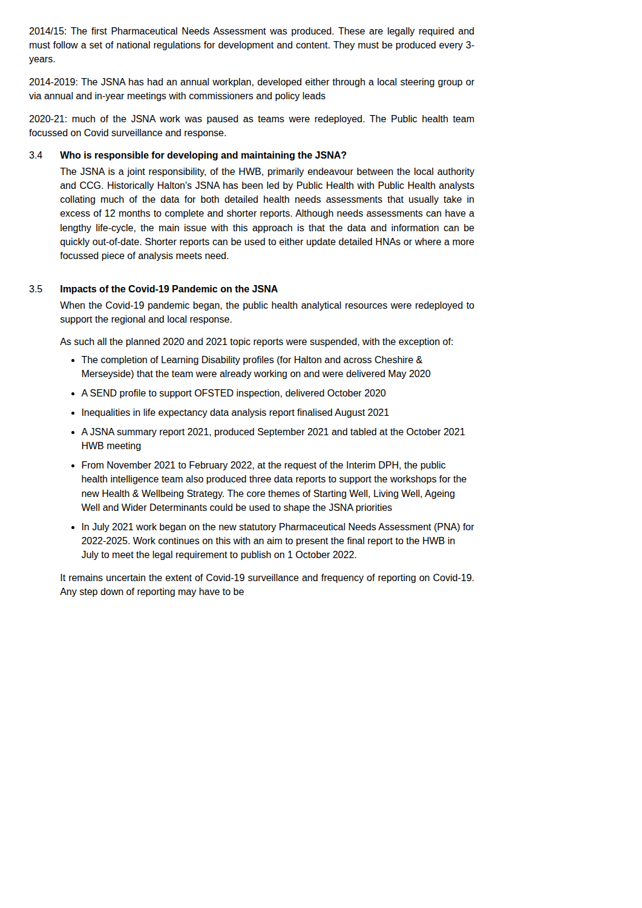2014/15: The first Pharmaceutical Needs Assessment was produced. These are legally required and must follow a set of national regulations for development and content. They must be produced every 3-years.
2014-2019: The JSNA has had an annual workplan, developed either through a local steering group or via annual and in-year meetings with commissioners and policy leads
2020-21: much of the JSNA work was paused as teams were redeployed. The Public health team focussed on Covid surveillance and response.
3.4
Who is responsible for developing and maintaining the JSNA?
The JSNA is a joint responsibility, of the HWB, primarily endeavour between the local authority and CCG. Historically Halton's JSNA has been led by Public Health with Public Health analysts collating much of the data for both detailed health needs assessments that usually take in excess of 12 months to complete and shorter reports. Although needs assessments can have a lengthy life-cycle, the main issue with this approach is that the data and information can be quickly out-of-date. Shorter reports can be used to either update detailed HNAs or where a more focussed piece of analysis meets need.
3.5
Impacts of the Covid-19 Pandemic on the JSNA
When the Covid-19 pandemic began, the public health analytical resources were redeployed to support the regional and local response.
As such all the planned 2020 and 2021 topic reports were suspended, with the exception of:
The completion of Learning Disability profiles (for Halton and across Cheshire & Merseyside) that the team were already working on and were delivered May 2020
A SEND profile to support OFSTED inspection, delivered October 2020
Inequalities in life expectancy data analysis report finalised August 2021
A JSNA summary report 2021, produced September 2021 and tabled at the October 2021 HWB meeting
From November 2021 to February 2022, at the request of the Interim DPH, the public health intelligence team also produced three data reports to support the workshops for the new Health & Wellbeing Strategy. The core themes of Starting Well, Living Well, Ageing Well and Wider Determinants could be used to shape the JSNA priorities
In July 2021 work began on the new statutory Pharmaceutical Needs Assessment (PNA) for 2022-2025. Work continues on this with an aim to present the final report to the HWB in July to meet the legal requirement to publish on 1 October 2022.
It remains uncertain the extent of Covid-19 surveillance and frequency of reporting on Covid-19. Any step down of reporting may have to be